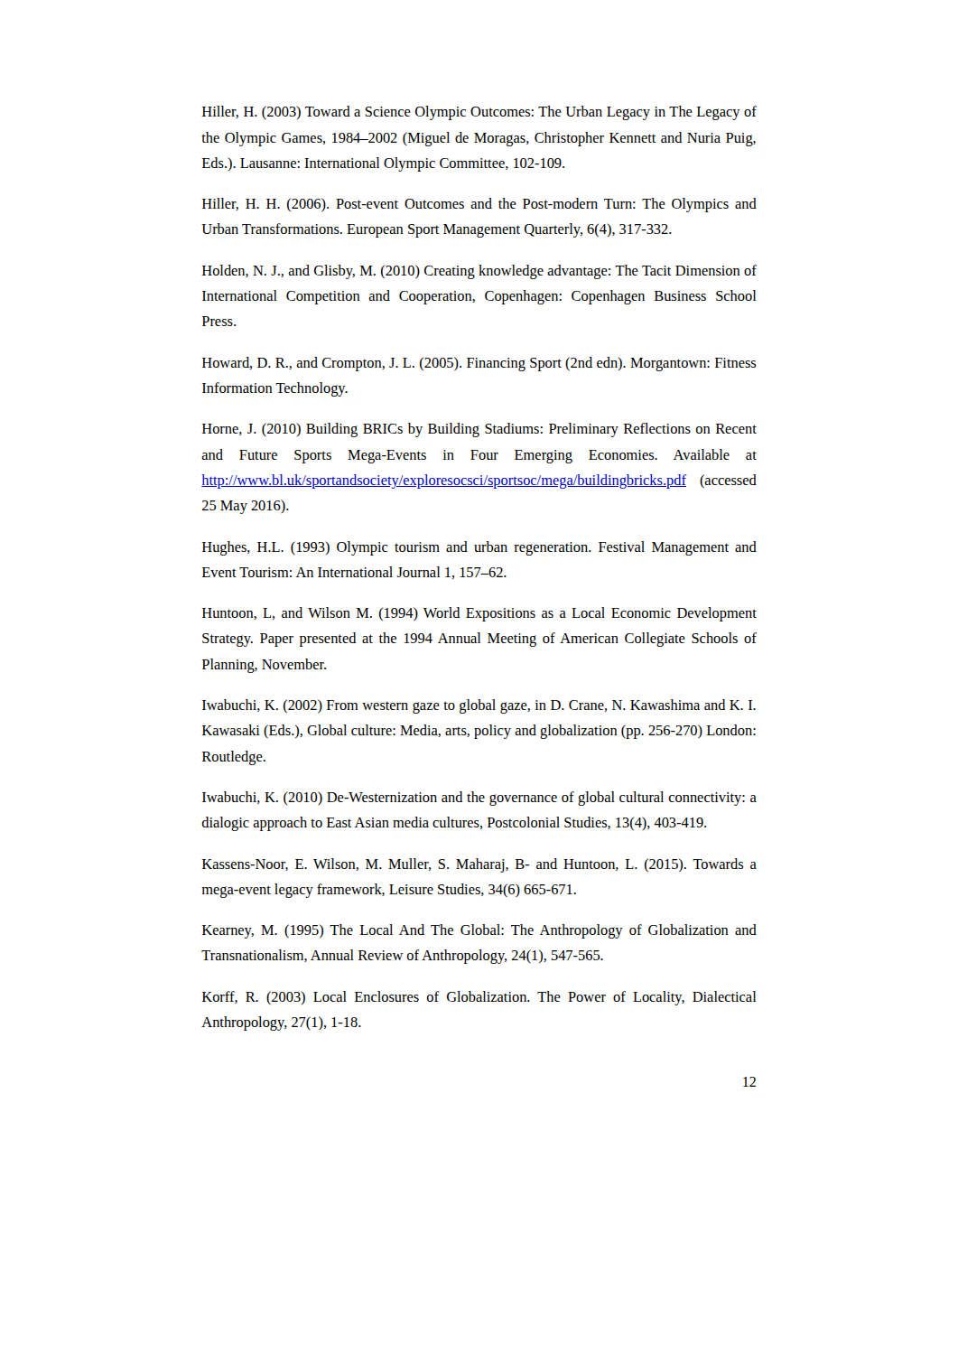Hiller, H. (2003) Toward a Science Olympic Outcomes: The Urban Legacy in The Legacy of the Olympic Games, 1984–2002 (Miguel de Moragas, Christopher Kennett and Nuria Puig, Eds.). Lausanne: International Olympic Committee, 102-109.
Hiller, H. H. (2006). Post-event Outcomes and the Post-modern Turn: The Olympics and Urban Transformations. European Sport Management Quarterly, 6(4), 317-332.
Holden, N. J., and Glisby, M. (2010) Creating knowledge advantage: The Tacit Dimension of International Competition and Cooperation, Copenhagen: Copenhagen Business School Press.
Howard, D. R., and Crompton, J. L. (2005). Financing Sport (2nd edn). Morgantown: Fitness Information Technology.
Horne, J. (2010) Building BRICs by Building Stadiums: Preliminary Reflections on Recent and Future Sports Mega-Events in Four Emerging Economies. Available at http://www.bl.uk/sportandsociety/exploresocsci/sportsoc/mega/buildingbricks.pdf (accessed 25 May 2016).
Hughes, H.L. (1993) Olympic tourism and urban regeneration. Festival Management and Event Tourism: An International Journal 1, 157–62.
Huntoon, L, and Wilson M. (1994) World Expositions as a Local Economic Development Strategy. Paper presented at the 1994 Annual Meeting of American Collegiate Schools of Planning, November.
Iwabuchi, K. (2002) From western gaze to global gaze, in D. Crane, N. Kawashima and K. I. Kawasaki (Eds.), Global culture: Media, arts, policy and globalization (pp. 256-270) London: Routledge.
Iwabuchi, K. (2010) De-Westernization and the governance of global cultural connectivity: a dialogic approach to East Asian media cultures, Postcolonial Studies, 13(4), 403-419.
Kassens-Noor, E. Wilson, M. Muller, S. Maharaj, B- and Huntoon, L. (2015). Towards a mega-event legacy framework, Leisure Studies, 34(6) 665-671.
Kearney, M. (1995) The Local And The Global: The Anthropology of Globalization and Transnationalism, Annual Review of Anthropology, 24(1), 547-565.
Korff, R. (2003) Local Enclosures of Globalization. The Power of Locality, Dialectical Anthropology, 27(1), 1-18.
12